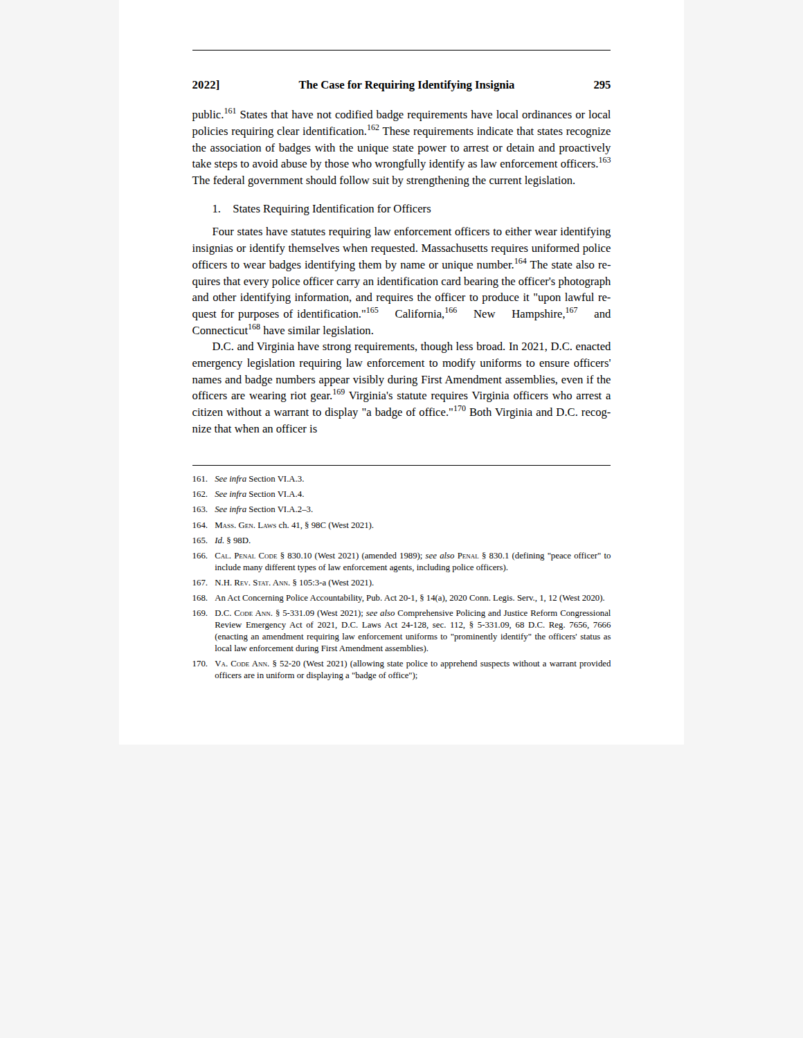2022] The Case for Requiring Identifying Insignia 295
public.161 States that have not codified badge requirements have local ordinances or local policies requiring clear identification.162 These requirements indicate that states recognize the association of badges with the unique state power to arrest or detain and proactively take steps to avoid abuse by those who wrongfully identify as law enforcement officers.163 The federal government should follow suit by strengthening the current legislation.
1. States Requiring Identification for Officers
Four states have statutes requiring law enforcement officers to either wear identifying insignias or identify themselves when requested. Massachusetts requires uniformed police officers to wear badges identifying them by name or unique number.164 The state also requires that every police officer carry an identification card bearing the officer's photograph and other identifying information, and requires the officer to produce it "upon lawful request for purposes of identification."165 California,166 New Hampshire,167 and Connecticut168 have similar legislation.
D.C. and Virginia have strong requirements, though less broad. In 2021, D.C. enacted emergency legislation requiring law enforcement to modify uniforms to ensure officers' names and badge numbers appear visibly during First Amendment assemblies, even if the officers are wearing riot gear.169 Virginia's statute requires Virginia officers who arrest a citizen without a warrant to display "a badge of office."170 Both Virginia and D.C. recognize that when an officer is
See infra Section VI.A.3.
See infra Section VI.A.4.
See infra Section VI.A.2–3.
Mass. Gen. Laws ch. 41, § 98C (West 2021).
Id. § 98D.
Cal. Penal Code § 830.10 (West 2021) (amended 1989); see also Penal § 830.1 (defining "peace officer" to include many different types of law enforcement agents, including police officers).
N.H. Rev. Stat. Ann. § 105:3-a (West 2021).
An Act Concerning Police Accountability, Pub. Act 20-1, § 14(a), 2020 Conn. Legis. Serv., 1, 12 (West 2020).
D.C. Code Ann. § 5-331.09 (West 2021); see also Comprehensive Policing and Justice Reform Congressional Review Emergency Act of 2021, D.C. Laws Act 24-128, sec. 112, § 5-331.09, 68 D.C. Reg. 7656, 7666 (enacting an amendment requiring law enforcement uniforms to "prominently identify" the officers' status as local law enforcement during First Amendment assemblies).
Va. Code Ann. § 52-20 (West 2021) (allowing state police to apprehend suspects without a warrant provided officers are in uniform or displaying a "badge of office");